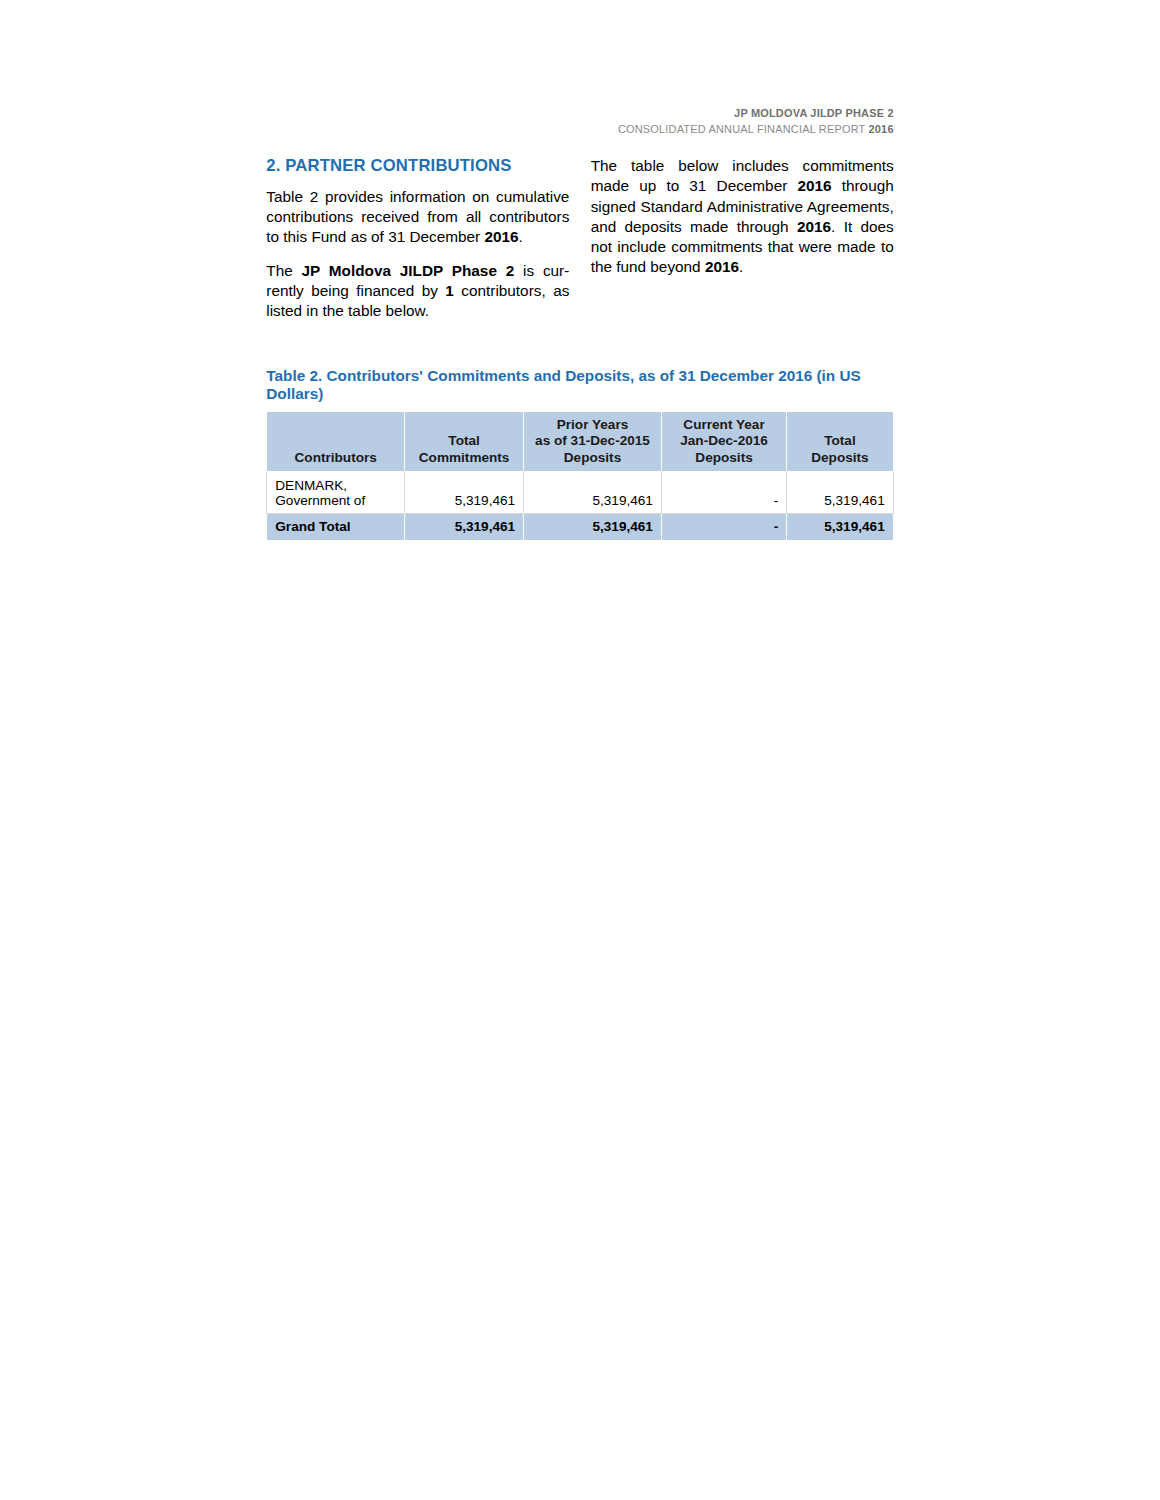JP MOLDOVA JILDP PHASE 2
CONSOLIDATED ANNUAL FINANCIAL REPORT 2016
2. PARTNER CONTRIBUTIONS
Table 2 provides information on cumulative contributions received from all contributors to this Fund as of 31 December 2016.
The JP Moldova JILDP Phase 2 is currently being financed by 1 contributors, as listed in the table below.
The table below includes commitments made up to 31 December 2016 through signed Standard Administrative Agreements, and deposits made through 2016. It does not include commitments that were made to the fund beyond 2016.
Table 2. Contributors' Commitments and Deposits, as of 31 December 2016 (in US Dollars)
| Contributors | Total Commitments | Prior Years as of 31-Dec-2015 Deposits | Current Year Jan-Dec-2016 Deposits | Total Deposits |
| --- | --- | --- | --- | --- |
| DENMARK, Government of | 5,319,461 | 5,319,461 | - | 5,319,461 |
| Grand Total | 5,319,461 | 5,319,461 | - | 5,319,461 |